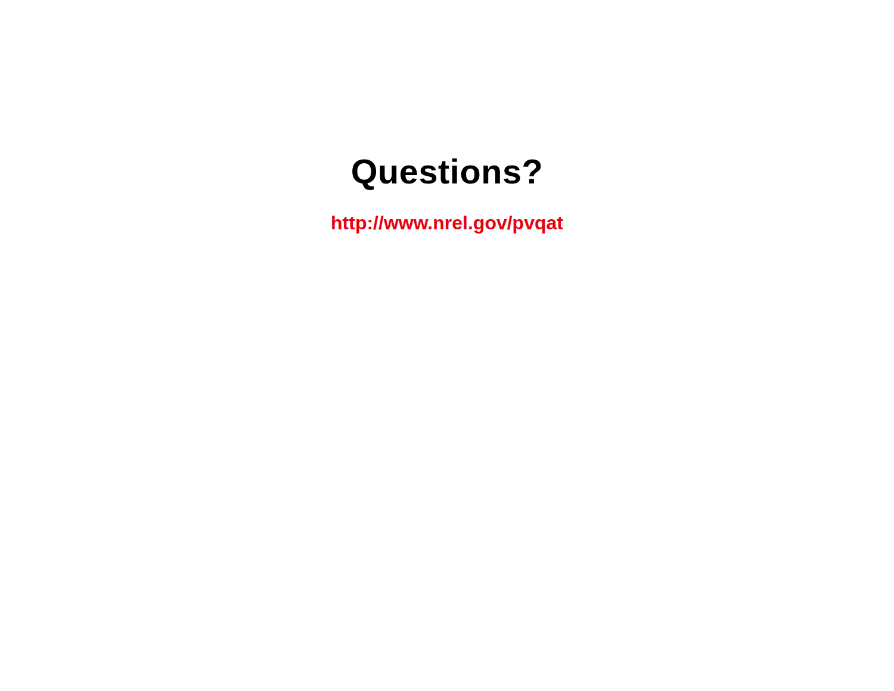Questions?
http://www.nrel.gov/pvqat